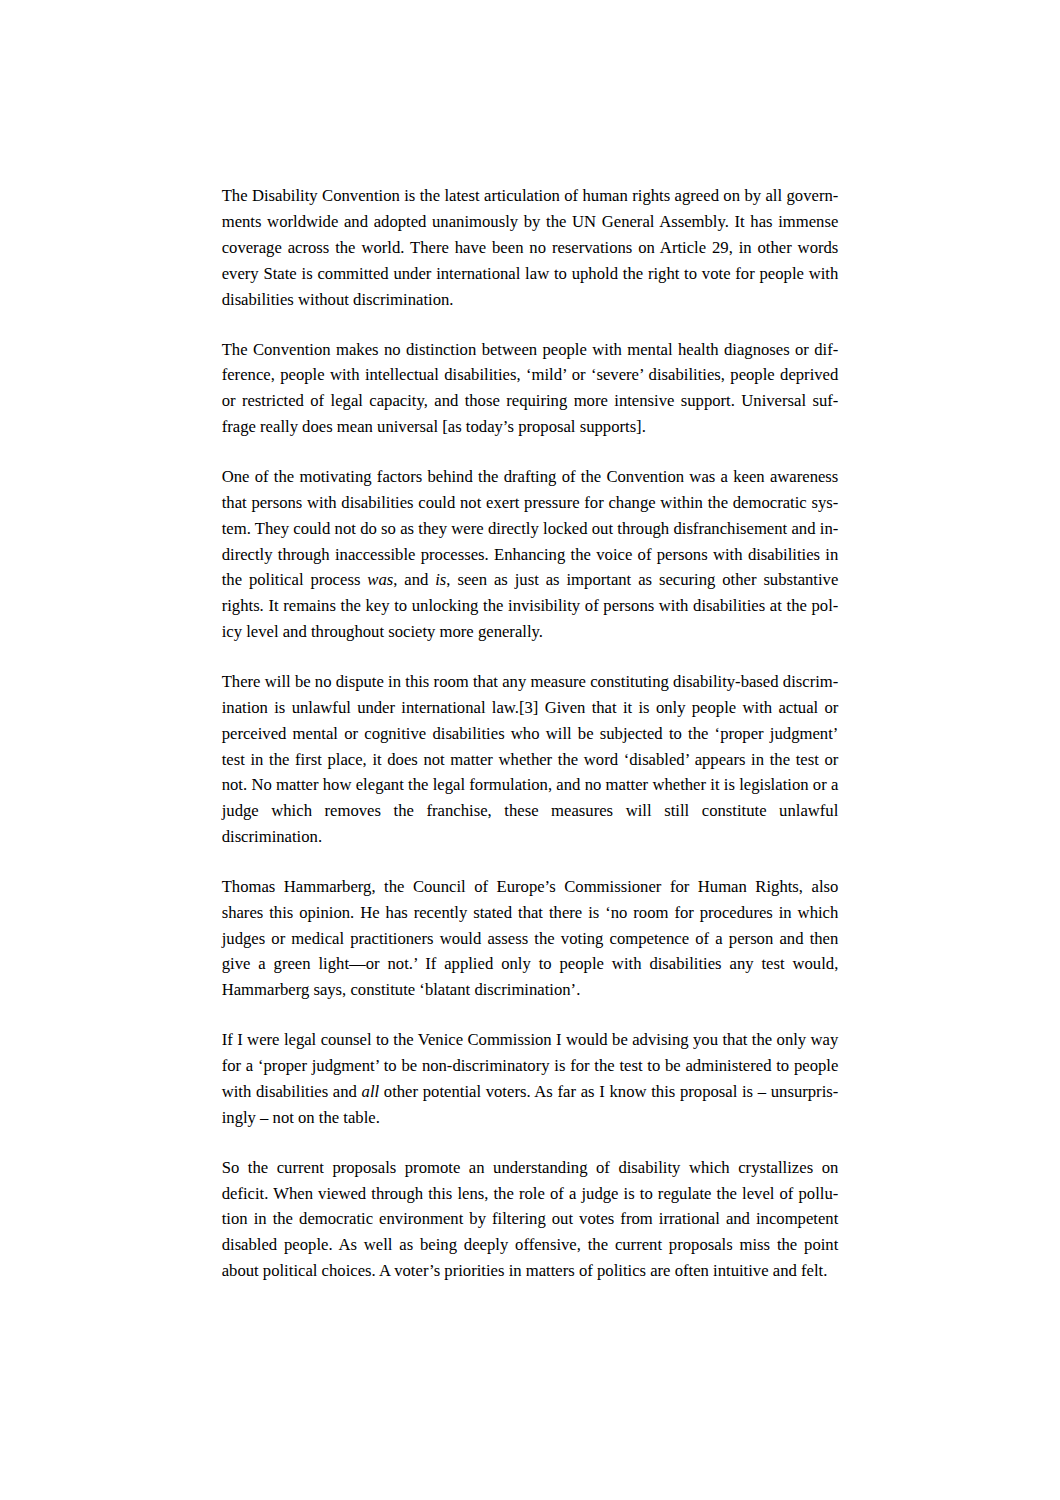The Disability Convention is the latest articulation of human rights agreed on by all governments worldwide and adopted unanimously by the UN General Assembly. It has immense coverage across the world. There have been no reservations on Article 29, in other words every State is committed under international law to uphold the right to vote for people with disabilities without discrimination.
The Convention makes no distinction between people with mental health diagnoses or difference, people with intellectual disabilities, ‘mild’ or ‘severe’ disabilities, people deprived or restricted of legal capacity, and those requiring more intensive support. Universal suffrage really does mean universal [as today’s proposal supports].
One of the motivating factors behind the drafting of the Convention was a keen awareness that persons with disabilities could not exert pressure for change within the democratic system. They could not do so as they were directly locked out through disfranchisement and indirectly through inaccessible processes. Enhancing the voice of persons with disabilities in the political process was, and is, seen as just as important as securing other substantive rights. It remains the key to unlocking the invisibility of persons with disabilities at the policy level and throughout society more generally.
There will be no dispute in this room that any measure constituting disability-based discrimination is unlawful under international law.[3] Given that it is only people with actual or perceived mental or cognitive disabilities who will be subjected to the ‘proper judgment’ test in the first place, it does not matter whether the word ‘disabled’ appears in the test or not. No matter how elegant the legal formulation, and no matter whether it is legislation or a judge which removes the franchise, these measures will still constitute unlawful discrimination.
Thomas Hammarberg, the Council of Europe’s Commissioner for Human Rights, also shares this opinion. He has recently stated that there is ‘no room for procedures in which judges or medical practitioners would assess the voting competence of a person and then give a green light—or not.’ If applied only to people with disabilities any test would, Hammarberg says, constitute ‘blatant discrimination’.
If I were legal counsel to the Venice Commission I would be advising you that the only way for a ‘proper judgment’ to be non-discriminatory is for the test to be administered to people with disabilities and all other potential voters. As far as I know this proposal is – unsurprisingly – not on the table.
So the current proposals promote an understanding of disability which crystallizes on deficit. When viewed through this lens, the role of a judge is to regulate the level of pollution in the democratic environment by filtering out votes from irrational and incompetent disabled people. As well as being deeply offensive, the current proposals miss the point about political choices. A voter’s priorities in matters of politics are often intuitive and felt.